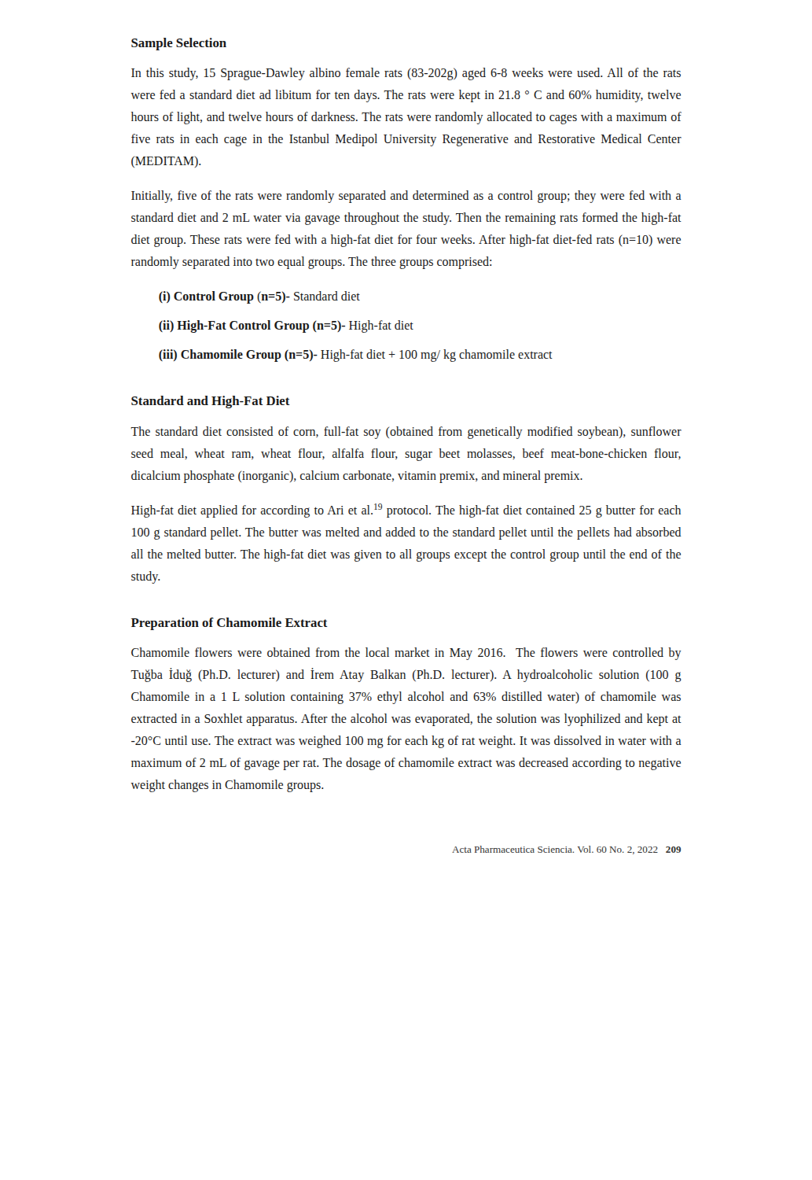Sample Selection
In this study, 15 Sprague-Dawley albino female rats (83-202g) aged 6-8 weeks were used. All of the rats were fed a standard diet ad libitum for ten days. The rats were kept in 21.8 ° C and 60% humidity, twelve hours of light, and twelve hours of darkness. The rats were randomly allocated to cages with a maximum of five rats in each cage in the Istanbul Medipol University Regenerative and Restorative Medical Center (MEDITAM).
Initially, five of the rats were randomly separated and determined as a control group; they were fed with a standard diet and 2 mL water via gavage throughout the study. Then the remaining rats formed the high-fat diet group. These rats were fed with a high-fat diet for four weeks. After high-fat diet-fed rats (n=10) were randomly separated into two equal groups. The three groups comprised:
(i) Control Group (n=5)- Standard diet
(ii) High-Fat Control Group (n=5)- High-fat diet
(iii) Chamomile Group (n=5)- High-fat diet + 100 mg/ kg chamomile extract
Standard and High-Fat Diet
The standard diet consisted of corn, full-fat soy (obtained from genetically modified soybean), sunflower seed meal, wheat ram, wheat flour, alfalfa flour, sugar beet molasses, beef meat-bone-chicken flour, dicalcium phosphate (inorganic), calcium carbonate, vitamin premix, and mineral premix.
High-fat diet applied for according to Ari et al.19 protocol. The high-fat diet contained 25 g butter for each 100 g standard pellet. The butter was melted and added to the standard pellet until the pellets had absorbed all the melted butter. The high-fat diet was given to all groups except the control group until the end of the study.
Preparation of Chamomile Extract
Chamomile flowers were obtained from the local market in May 2016. The flowers were controlled by Tuğba İduğ (Ph.D. lecturer) and İrem Atay Balkan (Ph.D. lecturer). A hydroalcoholic solution (100 g Chamomile in a 1 L solution containing 37% ethyl alcohol and 63% distilled water) of chamomile was extracted in a Soxhlet apparatus. After the alcohol was evaporated, the solution was lyophilized and kept at -20°C until use. The extract was weighed 100 mg for each kg of rat weight. It was dissolved in water with a maximum of 2 mL of gavage per rat. The dosage of chamomile extract was decreased according to negative weight changes in Chamomile groups.
Acta Pharmaceutica Sciencia. Vol. 60 No. 2, 2022 209